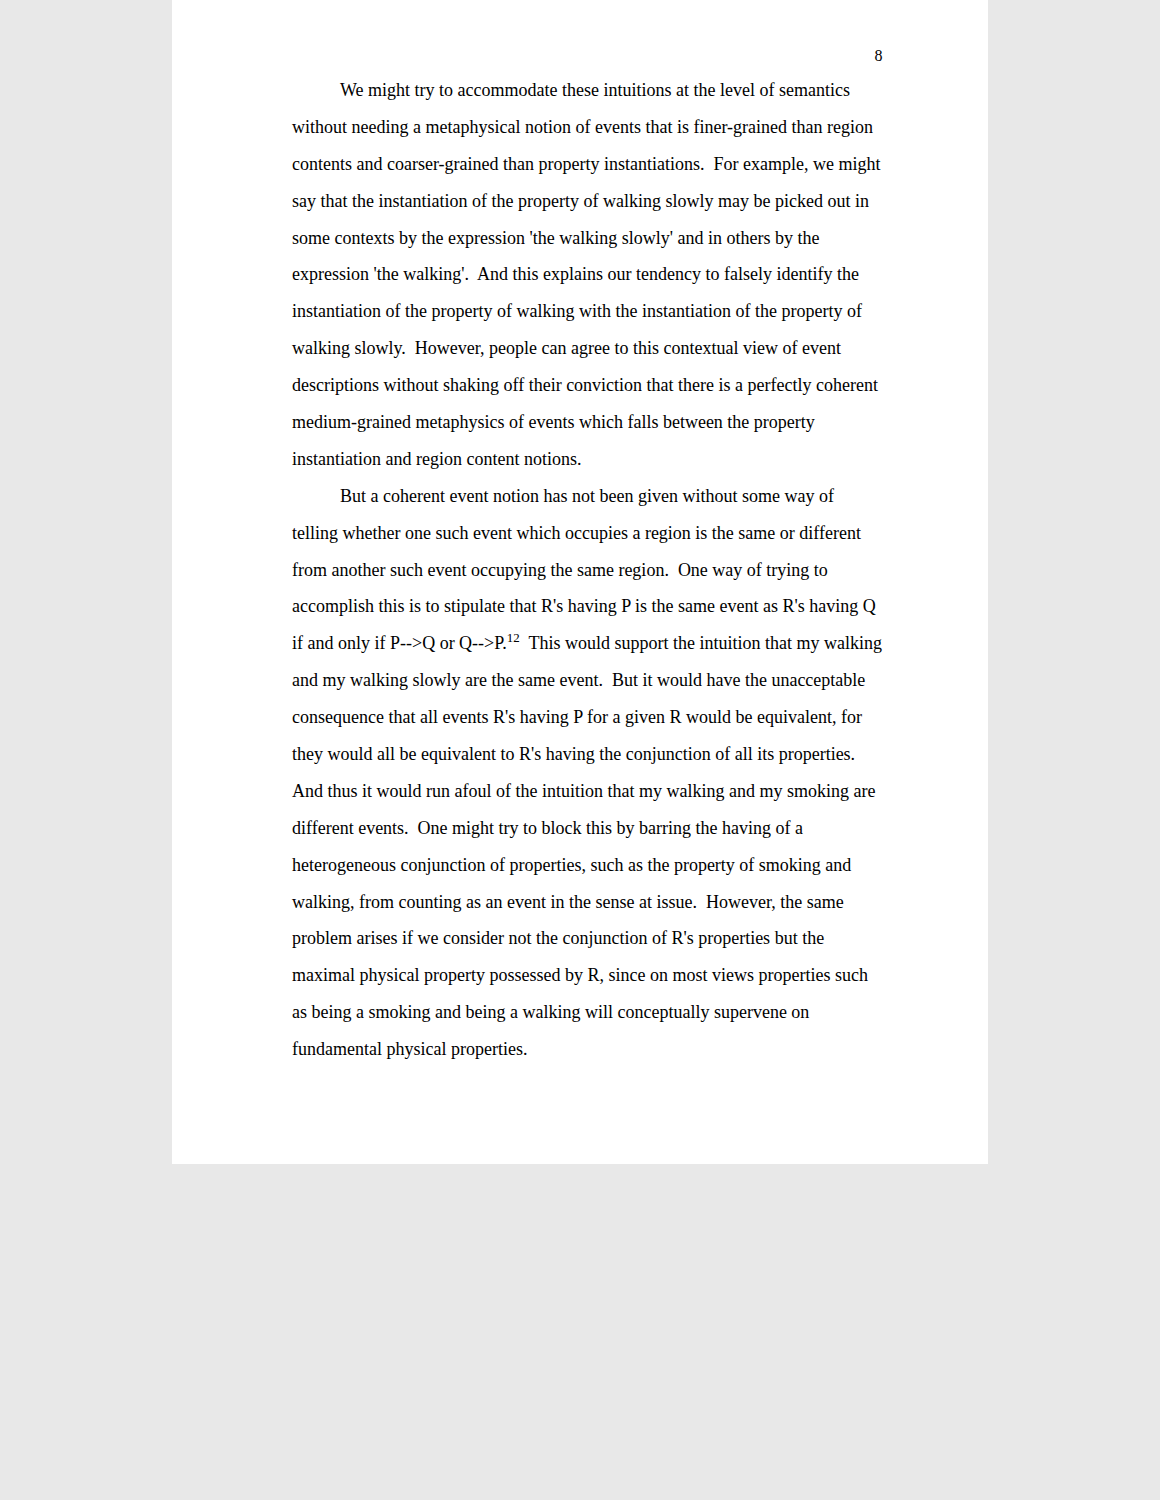8
We might try to accommodate these intuitions at the level of semantics without needing a metaphysical notion of events that is finer-grained than region contents and coarser-grained than property instantiations. For example, we might say that the instantiation of the property of walking slowly may be picked out in some contexts by the expression 'the walking slowly' and in others by the expression 'the walking'. And this explains our tendency to falsely identify the instantiation of the property of walking with the instantiation of the property of walking slowly. However, people can agree to this contextual view of event descriptions without shaking off their conviction that there is a perfectly coherent medium-grained metaphysics of events which falls between the property instantiation and region content notions.
But a coherent event notion has not been given without some way of telling whether one such event which occupies a region is the same or different from another such event occupying the same region. One way of trying to accomplish this is to stipulate that R's having P is the same event as R's having Q if and only if P-->Q or Q-->P.12 This would support the intuition that my walking and my walking slowly are the same event. But it would have the unacceptable consequence that all events R's having P for a given R would be equivalent, for they would all be equivalent to R's having the conjunction of all its properties. And thus it would run afoul of the intuition that my walking and my smoking are different events. One might try to block this by barring the having of a heterogeneous conjunction of properties, such as the property of smoking and walking, from counting as an event in the sense at issue. However, the same problem arises if we consider not the conjunction of R's properties but the maximal physical property possessed by R, since on most views properties such as being a smoking and being a walking will conceptually supervene on fundamental physical properties.